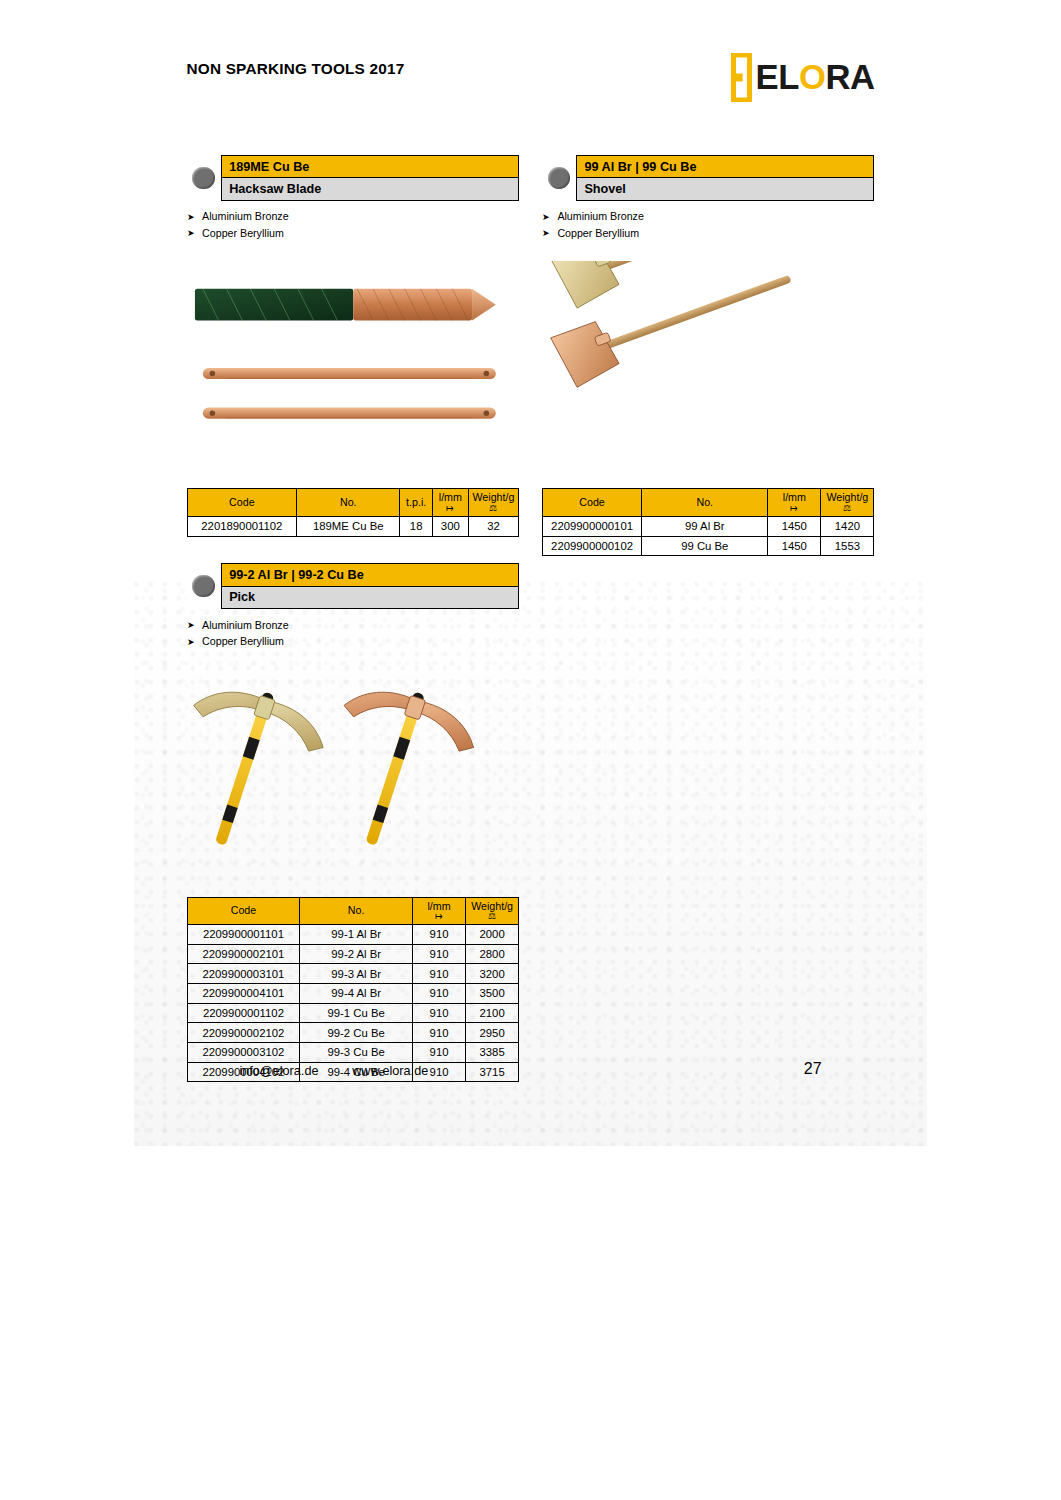NON SPARKING TOOLS 2017
ELORA
189ME Cu Be
Hacksaw Blade
Aluminium Bronze
Copper Beryllium
| Code | No. | t.p.i. | l/mm ↦ | Weight/g ⚖ |
| --- | --- | --- | --- | --- |
| 2201890001102 | 189ME Cu Be | 18 | 300 | 32 |
99-2 Al Br | 99-2 Cu Be
Pick
Aluminium Bronze
Copper Beryllium
| Code | No. | l/mm ↦ | Weight/g ⚖ |
| --- | --- | --- | --- |
| 2209900001101 | 99-1 Al Br | 910 | 2000 |
| 2209900002101 | 99-2 Al Br | 910 | 2800 |
| 2209900003101 | 99-3 Al Br | 910 | 3200 |
| 2209900004101 | 99-4 Al Br | 910 | 3500 |
| 2209900001102 | 99-1 Cu Be | 910 | 2100 |
| 2209900002102 | 99-2 Cu Be | 910 | 2950 |
| 2209900003102 | 99-3 Cu Be | 910 | 3385 |
| 2209900004102 | 99-4 Cu Be | 910 | 3715 |
99 Al Br | 99 Cu Be
Shovel
Aluminium Bronze
Copper Beryllium
| Code | No. | l/mm ↦ | Weight/g ⚖ |
| --- | --- | --- | --- |
| 2209900000101 | 99 Al Br | 1450 | 1420 |
| 2209900000102 | 99 Cu Be | 1450 | 1553 |
info@elora.de www.elora.de
27